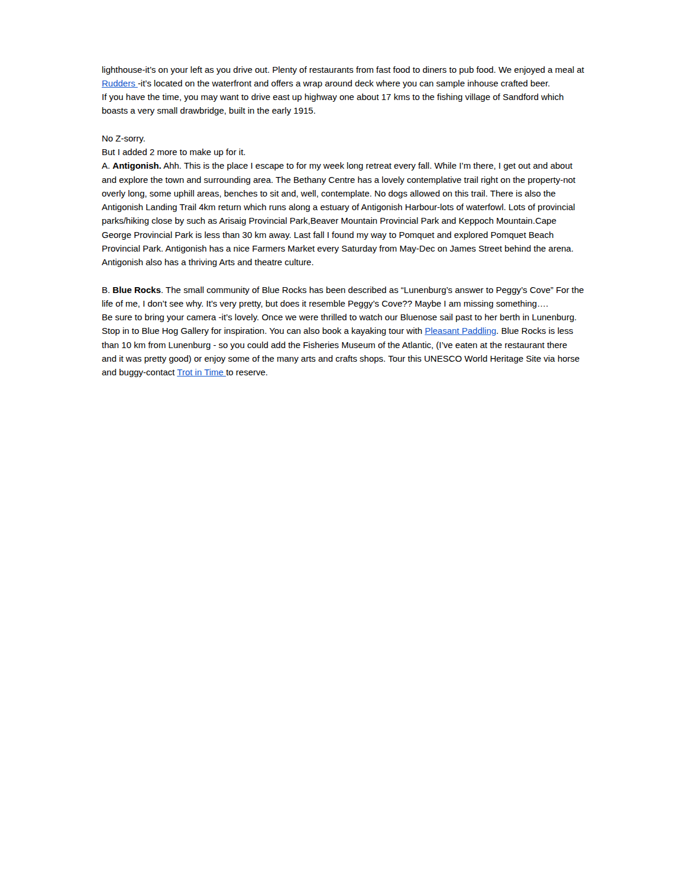lighthouse-it’s on your left as you drive out. Plenty of restaurants from fast food to diners to pub food. We enjoyed a meal at Rudders -it’s located on the waterfront and offers a wrap around deck where you can sample inhouse crafted beer.
If you have the time, you may want to drive east up highway one about 17 kms to the fishing village of Sandford which boasts a very small drawbridge, built in the early 1915.
No Z-sorry.
But I added 2 more to make up for it.
A. Antigonish. Ahh. This is the place I escape to for my week long retreat every fall. While I’m there, I get out and about and explore the town and surrounding area. The Bethany Centre has a lovely contemplative trail right on the property-not overly long, some uphill areas, benches to sit and, well, contemplate. No dogs allowed on this trail. There is also the Antigonish Landing Trail 4km return which runs along a estuary of Antigonish Harbour-lots of waterfowl. Lots of provincial parks/hiking close by such as Arisaig Provincial Park,Beaver Mountain Provincial Park and Keppoch Mountain.Cape George Provincial Park is less than 30 km away. Last fall I found my way to Pomquet and explored Pomquet Beach Provincial Park. Antigonish has a nice Farmers Market every Saturday from May-Dec on James Street behind the arena. Antigonish also has a thriving Arts and theatre culture.
B. Blue Rocks. The small community of Blue Rocks has been described as “Lunenburg’s answer to Peggy’s Cove” For the life of me, I don’t see why. It’s very pretty, but does it resemble Peggy’s Cove?? Maybe I am missing something….
Be sure to bring your camera -it’s lovely. Once we were thrilled to watch our Bluenose sail past to her berth in Lunenburg. Stop in to Blue Hog Gallery for inspiration. You can also book a kayaking tour with Pleasant Paddling. Blue Rocks is less than 10 km from Lunenburg - so you could add the Fisheries Museum of the Atlantic, (I’ve eaten at the restaurant there and it was pretty good) or enjoy some of the many arts and crafts shops. Tour this UNESCO World Heritage Site via horse and buggy-contact Trot in Time to reserve.